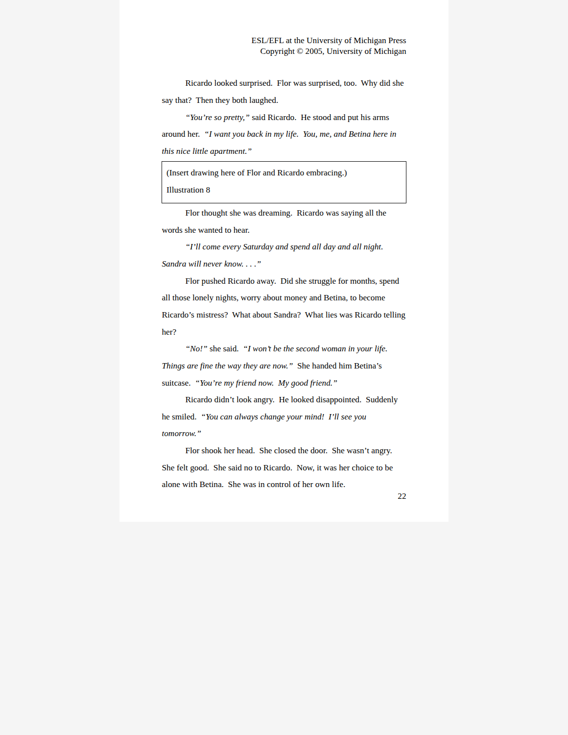ESL/EFL at the University of Michigan Press Copyright © 2005, University of Michigan
Ricardo looked surprised. Flor was surprised, too. Why did she say that? Then they both laughed.
“You’re so pretty,” said Ricardo. He stood and put his arms around her. “I want you back in my life. You, me, and Betina here in this nice little apartment.”
(Insert drawing here of Flor and Ricardo embracing.)
Illustration 8
Flor thought she was dreaming. Ricardo was saying all the words she wanted to hear.
“I’ll come every Saturday and spend all day and all night. Sandra will never know. . . .”
Flor pushed Ricardo away. Did she struggle for months, spend all those lonely nights, worry about money and Betina, to become Ricardo’s mistress? What about Sandra? What lies was Ricardo telling her?
“No!” she said. “I won’t be the second woman in your life. Things are fine the way they are now.” She handed him Betina’s suitcase. “You’re my friend now. My good friend.”
Ricardo didn’t look angry. He looked disappointed. Suddenly he smiled. “You can always change your mind! I’ll see you tomorrow.”
Flor shook her head. She closed the door. She wasn’t angry. She felt good. She said no to Ricardo. Now, it was her choice to be alone with Betina. She was in control of her own life.
22